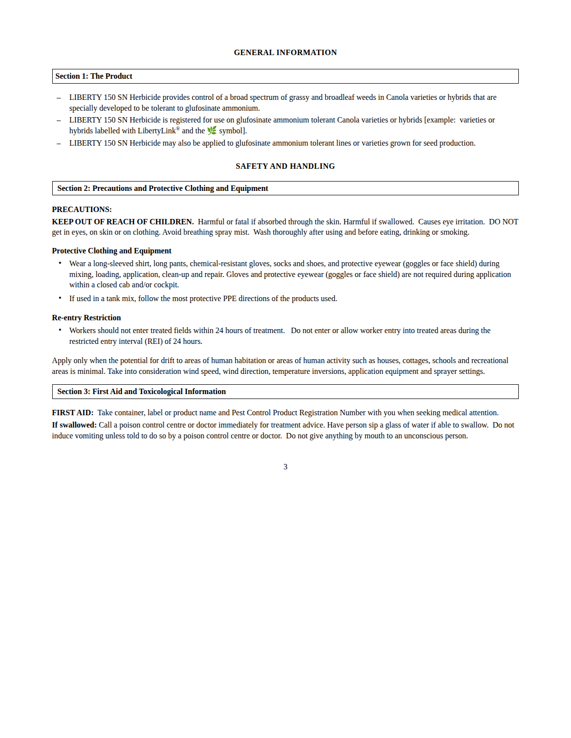GENERAL INFORMATION
Section 1: The Product
LIBERTY 150 SN Herbicide provides control of a broad spectrum of grassy and broadleaf weeds in Canola varieties or hybrids that are specially developed to be tolerant to glufosinate ammonium.
LIBERTY 150 SN Herbicide is registered for use on glufosinate ammonium tolerant Canola varieties or hybrids [example: varieties or hybrids labelled with LibertyLink® and the 🌿 symbol].
LIBERTY 150 SN Herbicide may also be applied to glufosinate ammonium tolerant lines or varieties grown for seed production.
SAFETY AND HANDLING
Section 2: Precautions and Protective Clothing and Equipment
PRECAUTIONS:
KEEP OUT OF REACH OF CHILDREN. Harmful or fatal if absorbed through the skin. Harmful if swallowed. Causes eye irritation. DO NOT get in eyes, on skin or on clothing. Avoid breathing spray mist. Wash thoroughly after using and before eating, drinking or smoking.
Protective Clothing and Equipment
Wear a long-sleeved shirt, long pants, chemical-resistant gloves, socks and shoes, and protective eyewear (goggles or face shield) during mixing, loading, application, clean-up and repair. Gloves and protective eyewear (goggles or face shield) are not required during application within a closed cab and/or cockpit.
If used in a tank mix, follow the most protective PPE directions of the products used.
Re-entry Restriction
Workers should not enter treated fields within 24 hours of treatment. Do not enter or allow worker entry into treated areas during the restricted entry interval (REI) of 24 hours.
Apply only when the potential for drift to areas of human habitation or areas of human activity such as houses, cottages, schools and recreational areas is minimal. Take into consideration wind speed, wind direction, temperature inversions, application equipment and sprayer settings.
Section 3: First Aid and Toxicological Information
FIRST AID: Take container, label or product name and Pest Control Product Registration Number with you when seeking medical attention.
If swallowed: Call a poison control centre or doctor immediately for treatment advice. Have person sip a glass of water if able to swallow. Do not induce vomiting unless told to do so by a poison control centre or doctor. Do not give anything by mouth to an unconscious person.
3